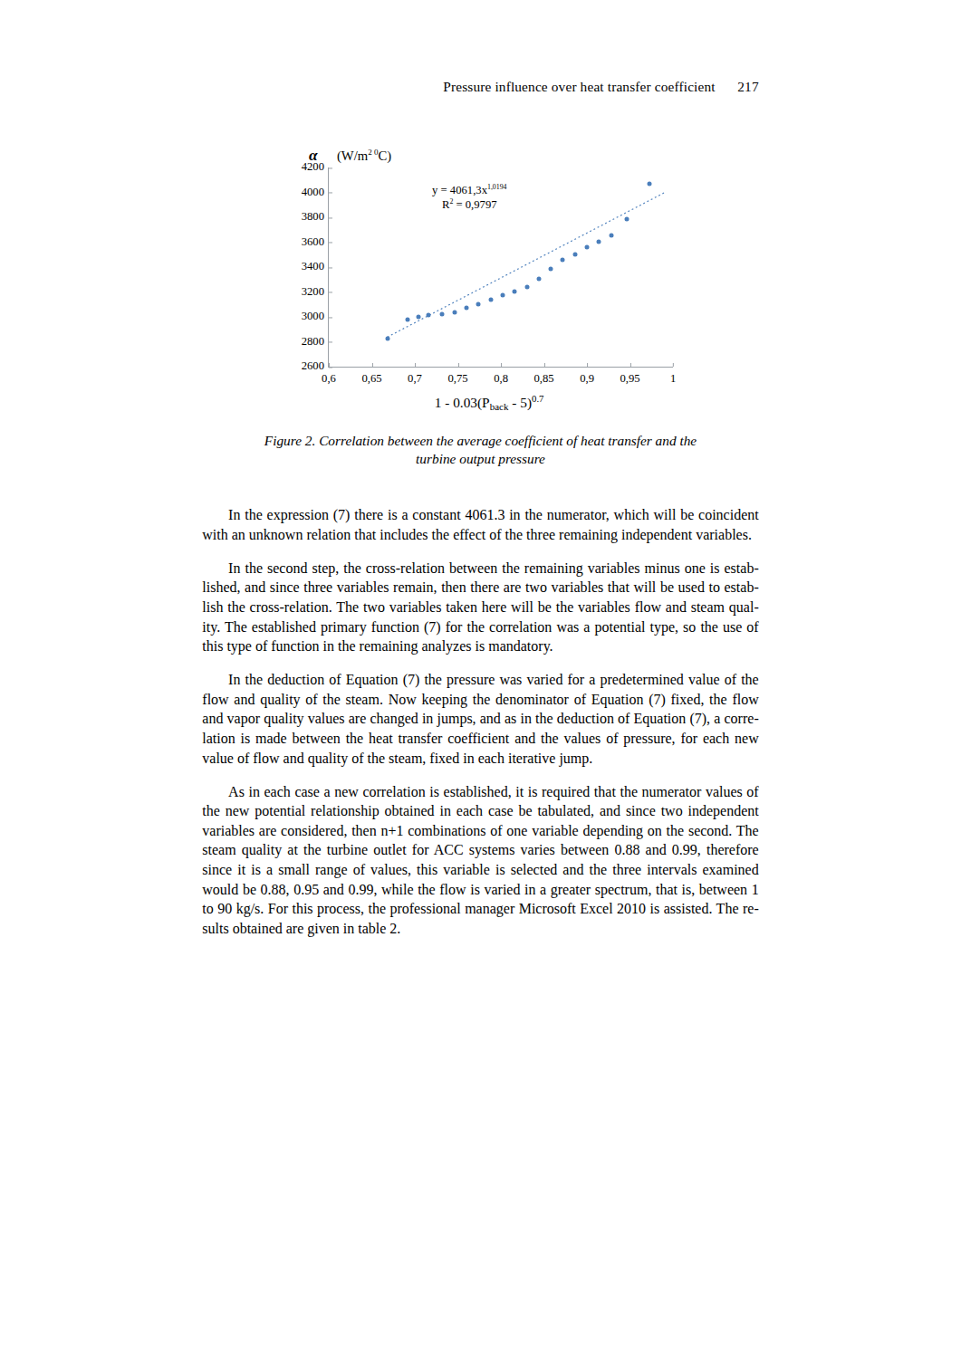Pressure influence over heat transfer coefficient217
α(W/m2 0C)
4200
4000
3800
3600
3400
3200
3000
2800
2600
0,6
0,65
0,7
0,75
0,8
0,85
0,9
0,95
1
y = 4061,3x1,0194 R2 = 0,9797
1 - 0.03(Pback - 5)0.7
Figure 2. Correlation between the average coefficient of heat transfer and the
turbine output pressure
In the expression (7) there is a constant 4061.3 in the numerator, which will be coincident with an unknown relation that includes the effect of the three remaining independent variables.
In the second step, the cross-relation between the remaining variables minus one is established, and since three variables remain, then there are two variables that will be used to establish the cross-relation. The two variables taken here will be the variables flow and steam quality. The established primary function (7) for the correlation was a potential type, so the use of this type of function in the remaining analyzes is mandatory.
In the deduction of Equation (7) the pressure was varied for a predetermined value of the flow and quality of the steam. Now keeping the denominator of Equation (7) fixed, the flow and vapor quality values are changed in jumps, and as in the deduction of Equation (7), a correlation is made between the heat transfer coefficient and the values of pressure, for each new value of flow and quality of the steam, fixed in each iterative jump.
As in each case a new correlation is established, it is required that the numerator values of the new potential relationship obtained in each case be tabulated, and since two independent variables are considered, then n+1 combinations of one variable depending on the second. The steam quality at the turbine outlet for ACC systems varies between 0.88 and 0.99, therefore since it is a small range of values, this variable is selected and the three intervals examined would be 0.88, 0.95 and 0.99, while the flow is varied in a greater spectrum, that is, between 1 to 90 kg/s. For this process, the professional manager Microsoft Excel 2010 is assisted. The results obtained are given in table 2.